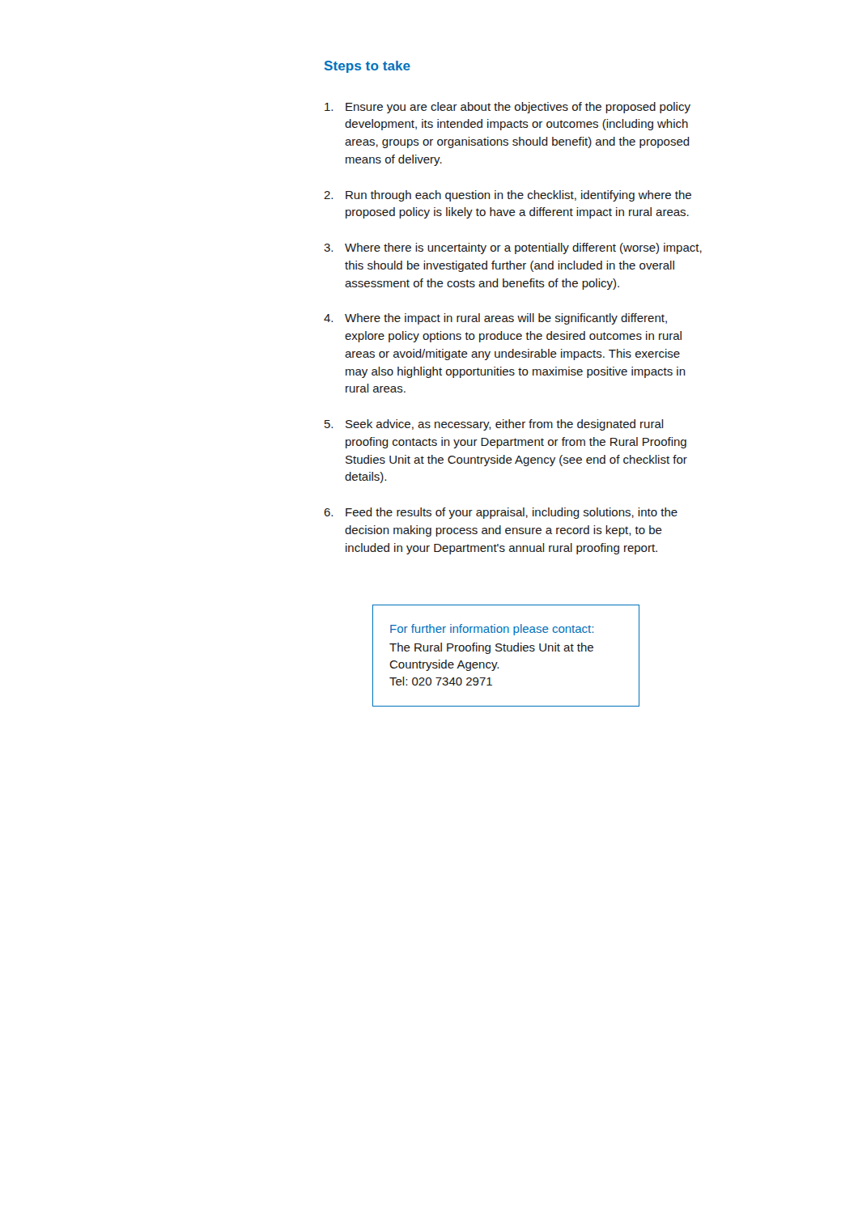Steps to take
1. Ensure you are clear about the objectives of the proposed policy development, its intended impacts or outcomes (including which areas, groups or organisations should benefit) and the proposed means of delivery.
2. Run through each question in the checklist, identifying where the proposed policy is likely to have a different impact in rural areas.
3. Where there is uncertainty or a potentially different (worse) impact, this should be investigated further (and included in the overall assessment of the costs and benefits of the policy).
4. Where the impact in rural areas will be significantly different, explore policy options to produce the desired outcomes in rural areas or avoid/mitigate any undesirable impacts. This exercise may also highlight opportunities to maximise positive impacts in rural areas.
5. Seek advice, as necessary, either from the designated rural proofing contacts in your Department or from the Rural Proofing Studies Unit at the Countryside Agency (see end of checklist for details).
6. Feed the results of your appraisal, including solutions, into the decision making process and ensure a record is kept, to be included in your Department's annual rural proofing report.
For further information please contact:
The Rural Proofing Studies Unit at the
Countryside Agency.
Tel: 020 7340 2971